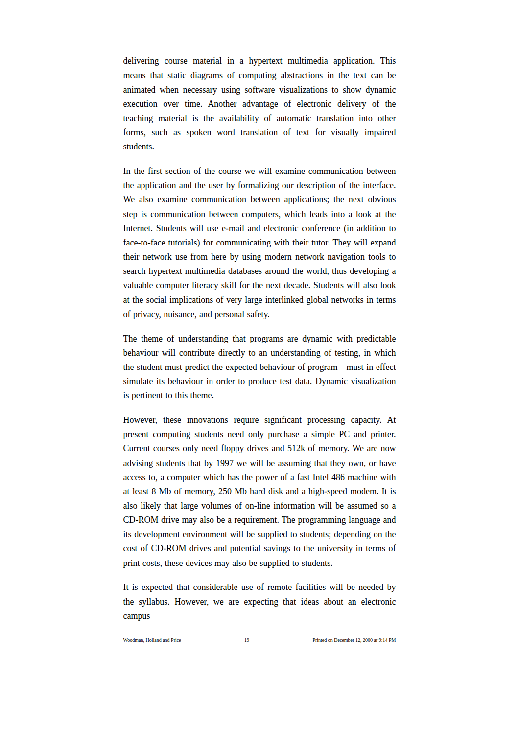delivering course material in a hypertext multimedia application. This means that static diagrams of computing abstractions in the text can be animated when necessary using software visualizations to show dynamic execution over time. Another advantage of electronic delivery of the teaching material is the availability of automatic translation into other forms, such as spoken word translation of text for visually impaired students.
In the first section of the course we will examine communication between the application and the user by formalizing our description of the interface. We also examine communication between applications; the next obvious step is communication between computers, which leads into a look at the Internet. Students will use e-mail and electronic conference (in addition to face-to-face tutorials) for communicating with their tutor. They will expand their network use from here by using modern network navigation tools to search hypertext multimedia databases around the world, thus developing a valuable computer literacy skill for the next decade. Students will also look at the social implications of very large interlinked global networks in terms of privacy, nuisance, and personal safety.
The theme of understanding that programs are dynamic with predictable behaviour will contribute directly to an understanding of testing, in which the student must predict the expected behaviour of program—must in effect simulate its behaviour in order to produce test data. Dynamic visualization is pertinent to this theme.
However, these innovations require significant processing capacity. At present computing students need only purchase a simple PC and printer. Current courses only need floppy drives and 512k of memory. We are now advising students that by 1997 we will be assuming that they own, or have access to, a computer which has the power of a fast Intel 486 machine with at least 8 Mb of memory, 250 Mb hard disk and a high-speed modem. It is also likely that large volumes of on-line information will be assumed so a CD-ROM drive may also be a requirement. The programming language and its development environment will be supplied to students; depending on the cost of CD-ROM drives and potential savings to the university in terms of print costs, these devices may also be supplied to students.
It is expected that considerable use of remote facilities will be needed by the syllabus. However, we are expecting that ideas about an electronic campus
Woodman, Holland and Price 19 Printed on December 12, 2000 ar 9:14 PM